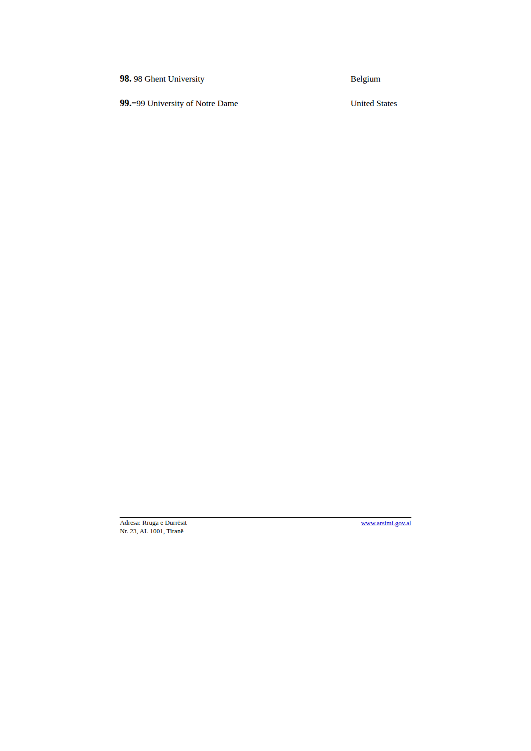98. 98 Ghent University
Belgium
99.=99 University of Notre Dame
United States
Adresa: Rruga e Durrësit
Nr. 23, AL 1001, Tiranë
www.arsimi.gov.al